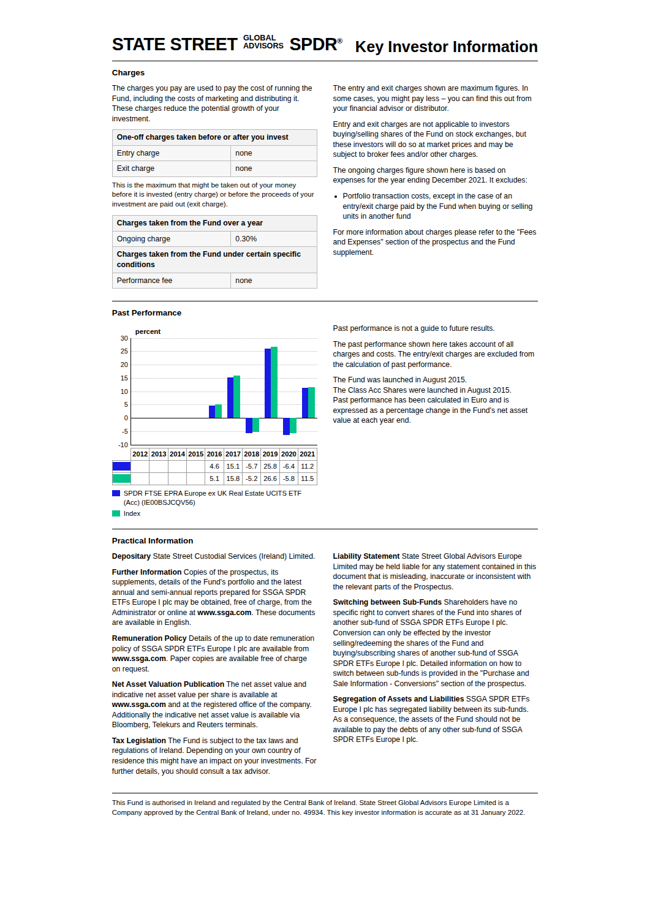STATE STREET GLOBAL
ADVISORS SPDR®
Key Investor Information
Charges
The charges you pay are used to pay the cost of running the Fund, including the costs of marketing and distributing it. These charges reduce the potential growth of your investment.
| One-off charges taken before or after you invest |
| --- |
| Entry charge | none |
| Exit charge | none |
This is the maximum that might be taken out of your money before it is invested (entry charge) or before the proceeds of your investment are paid out (exit charge).
| Charges taken from the Fund over a year |
| --- |
| Ongoing charge | 0.30% |
| Charges taken from the Fund under certain specific conditions |
| Performance fee | none |
The entry and exit charges shown are maximum figures. In some cases, you might pay less – you can find this out from your financial advisor or distributor.
Entry and exit charges are not applicable to investors buying/selling shares of the Fund on stock exchanges, but these investors will do so at market prices and may be subject to broker fees and/or other charges.
The ongoing charges figure shown here is based on expenses for the year ending December 2021. It excludes:
Portfolio transaction costs, except in the case of an entry/exit charge paid by the Fund when buying or selling units in another fund
For more information about charges please refer to the "Fees and Expenses" section of the prospectus and the Fund supplement.
Past Performance
percent
30 25 20 15 10 5 0 -5 -10
| | 2012 | 2013 | 2014 | 2015 | 2016 | 2017 | 2018 | 2019 | 2020 | 2021 |
| --- | --- | --- | --- | --- | --- | --- | --- | --- | --- | --- |
| | | | | | 4.6 | 15.1 | -5.7 | 25.8 | -6.4 | 11.2 |
| | | | | | 5.1 | 15.8 | -5.2 | 26.6 | -5.8 | 11.5 |
SPDR FTSE EPRA Europe ex UK Real Estate UCITS ETF (Acc) (IE00BSJCQV56)
Index
Past performance is not a guide to future results.
The past performance shown here takes account of all charges and costs. The entry/exit charges are excluded from the calculation of past performance.
The Fund was launched in August 2015.
The Class Acc Shares were launched in August 2015.
Past performance has been calculated in Euro and is expressed as a percentage change in the Fund's net asset value at each year end.
Practical Information
Depositary State Street Custodial Services (Ireland) Limited.
Further Information Copies of the prospectus, its supplements, details of the Fund's portfolio and the latest annual and semi-annual reports prepared for SSGA SPDR ETFs Europe I plc may be obtained, free of charge, from the Administrator or online at www.ssga.com. These documents are available in English.
Remuneration Policy Details of the up to date remuneration policy of SSGA SPDR ETFs Europe I plc are available from www.ssga.com. Paper copies are available free of charge on request.
Net Asset Valuation Publication The net asset value and indicative net asset value per share is available at www.ssga.com and at the registered office of the company. Additionally the indicative net asset value is available via Bloomberg, Telekurs and Reuters terminals.
Tax Legislation The Fund is subject to the tax laws and regulations of Ireland. Depending on your own country of residence this might have an impact on your investments. For further details, you should consult a tax advisor.
Liability Statement State Street Global Advisors Europe Limited may be held liable for any statement contained in this document that is misleading, inaccurate or inconsistent with the relevant parts of the Prospectus.
Switching between Sub-Funds Shareholders have no specific right to convert shares of the Fund into shares of another sub-fund of SSGA SPDR ETFs Europe I plc. Conversion can only be effected by the investor selling/redeeming the shares of the Fund and buying/subscribing shares of another sub-fund of SSGA SPDR ETFs Europe I plc. Detailed information on how to switch between sub-funds is provided in the "Purchase and Sale Information - Conversions" section of the prospectus.
Segregation of Assets and Liabilities SSGA SPDR ETFs Europe I plc has segregated liability between its sub-funds. As a consequence, the assets of the Fund should not be available to pay the debts of any other sub-fund of SSGA SPDR ETFs Europe I plc.
This Fund is authorised in Ireland and regulated by the Central Bank of Ireland. State Street Global Advisors Europe Limited is a Company approved by the Central Bank of Ireland, under no. 49934. This key investor information is accurate as at 31 January 2022.